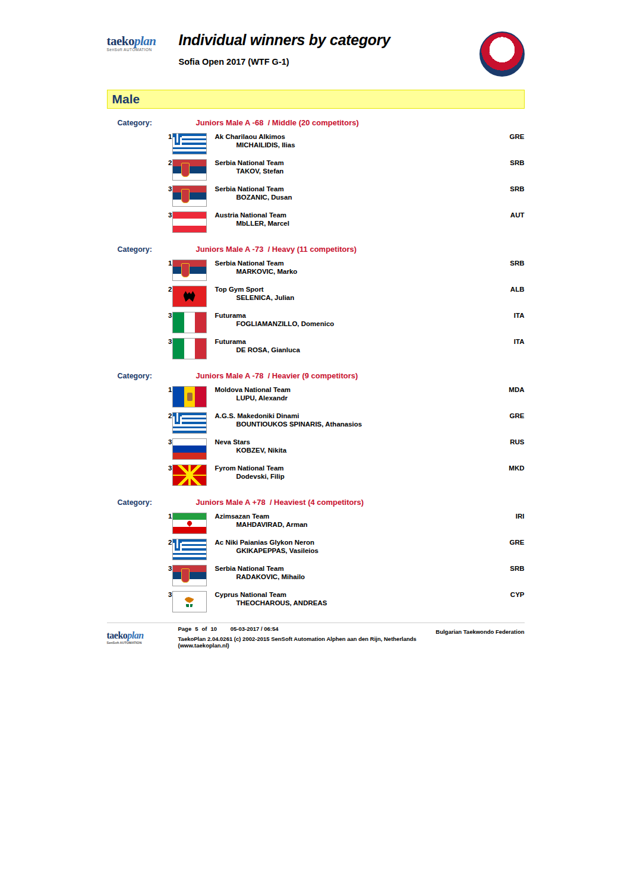taekoplan
SenSoft AUTOMATION
Individual winners by category
Sofia Open 2017 (WTF G-1)
Male
Category:
Juniors Male A -68 / Middle (20 competitors)
| 1 | | Ak Charilaou Alkimos MICHAILIDIS, Ilias | GRE |
| 2 | | Serbia National Team TAKOV, Stefan | SRB |
| 3 | | Serbia National Team BOZANIC, Dusan | SRB |
| 3 | | Austria National Team MbLLER, Marcel | AUT |
Category:
Juniors Male A -73 / Heavy (11 competitors)
| 1 | | Serbia National Team MARKOVIC, Marko | SRB |
| 2 | | Top Gym Sport SELENICA, Julian | ALB |
| 3 | | Futurama FOGLIAMANZILLO, Domenico | ITA |
| 3 | | Futurama DE ROSA, Gianluca | ITA |
Category:
Juniors Male A -78 / Heavier (9 competitors)
| 1 | | Moldova National Team LUPU, Alexandr | MDA |
| 2 | | A.G.S. Makedoniki Dinami BOUNTIOUKOS SPINARIS, Athanasios | GRE |
| 3 | | Neva Stars KOBZEV, Nikita | RUS |
| 3 | | Fyrom National Team Dodevski, Filip | MKD |
Category:
Juniors Male A +78 / Heaviest (4 competitors)
| 1 | | Azimsazan Team MAHDAVIRAD, Arman | IRI |
| 2 | | Ac Niki Paianias Glykon Neron GKIKAPEPPAS, Vasileios | GRE |
| 3 | | Serbia National Team RADAKOVIC, Mihailo | SRB |
| 3 | | Cyprus National Team THEOCHAROUS, ANDREAS | CYP |
taekoplan
SenSoft AUTOMATION
Page 5 of 10 05-03-2017 / 06:54
TaekoPlan 2.04.0261 (c) 2002-2015 SenSoft Automation Alphen aan den Rijn, Netherlands (www.taekoplan.nl)
Bulgarian Taekwondo Federation